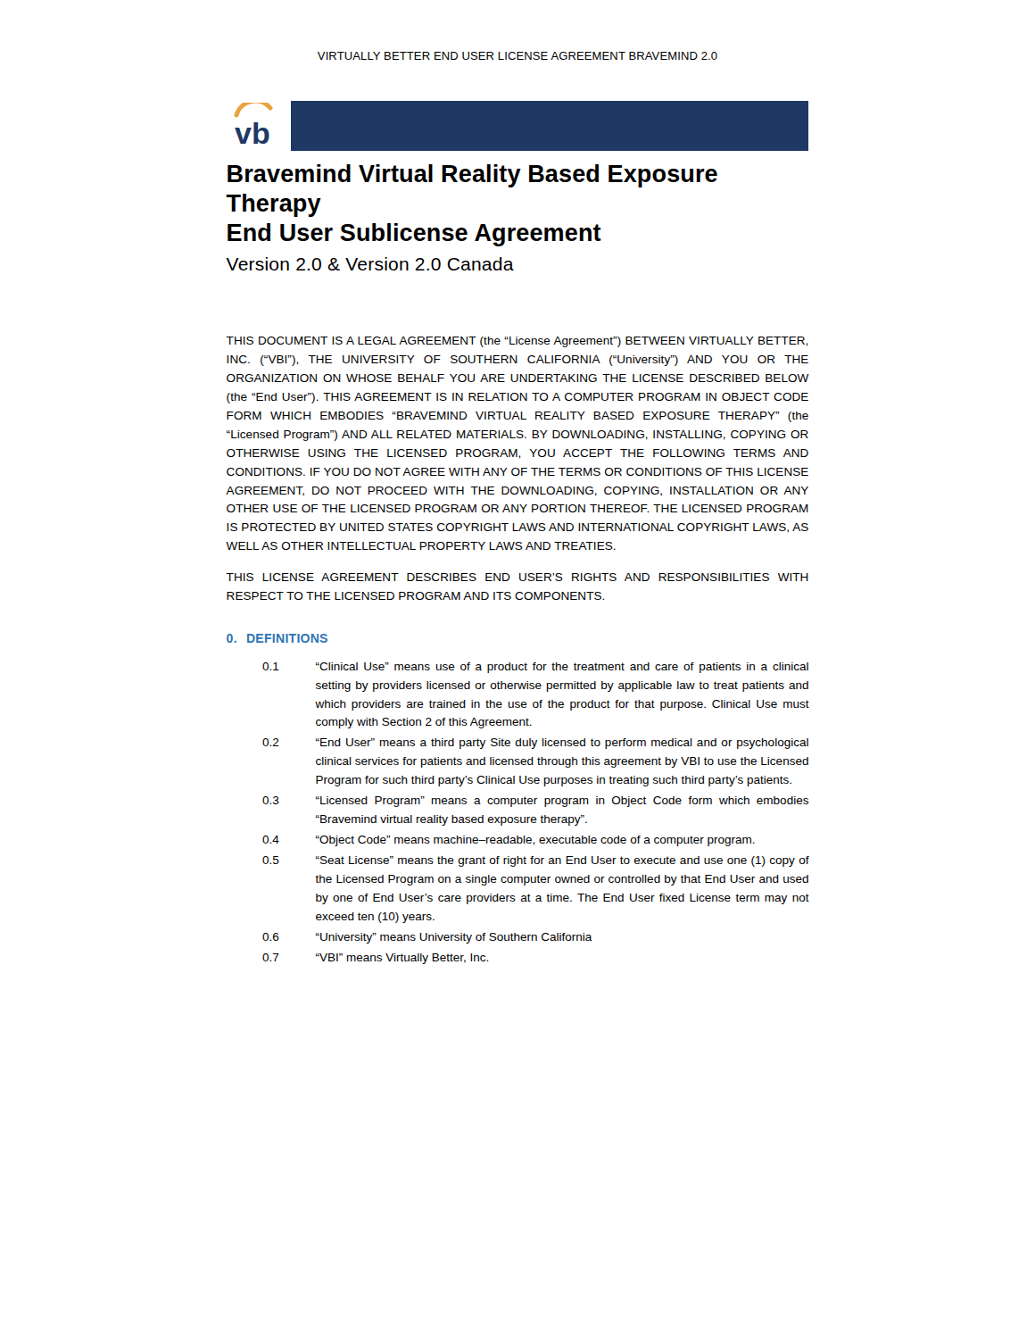VIRTUALLY BETTER END USER LICENSE AGREEMENT BRAVEMIND 2.0
vb
Bravemind Virtual Reality Based Exposure Therapy
End User Sublicense Agreement
Version 2.0 & Version 2.0 Canada
THIS DOCUMENT IS A LEGAL AGREEMENT (the “License Agreement”) BETWEEN VIRTUALLY BETTER, INC. (“VBI”), THE UNIVERSITY OF SOUTHERN CALIFORNIA (“University”) AND YOU OR THE ORGANIZATION ON WHOSE BEHALF YOU ARE UNDERTAKING THE LICENSE DESCRIBED BELOW (the “End User”). THIS AGREEMENT IS IN RELATION TO A COMPUTER PROGRAM IN OBJECT CODE FORM WHICH EMBODIES “BRAVEMIND VIRTUAL REALITY BASED EXPOSURE THERAPY” (the “Licensed Program”) AND ALL RELATED MATERIALS. BY DOWNLOADING, INSTALLING, COPYING OR OTHERWISE USING THE LICENSED PROGRAM, YOU ACCEPT THE FOLLOWING TERMS AND CONDITIONS. IF YOU DO NOT AGREE WITH ANY OF THE TERMS OR CONDITIONS OF THIS LICENSE AGREEMENT, DO NOT PROCEED WITH THE DOWNLOADING, COPYING, INSTALLATION OR ANY OTHER USE OF THE LICENSED PROGRAM OR ANY PORTION THEREOF. THE LICENSED PROGRAM IS PROTECTED BY UNITED STATES COPYRIGHT LAWS AND INTERNATIONAL COPYRIGHT LAWS, AS WELL AS OTHER INTELLECTUAL PROPERTY LAWS AND TREATIES.
THIS LICENSE AGREEMENT DESCRIBES END USER’S RIGHTS AND RESPONSIBILITIES WITH RESPECT TO THE LICENSED PROGRAM AND ITS COMPONENTS.
0. DEFINITIONS
0.1“Clinical Use” means use of a product for the treatment and care of patients in a clinical setting by providers licensed or otherwise permitted by applicable law to treat patients and which providers are trained in the use of the product for that purpose. Clinical Use must comply with Section 2 of this Agreement.
0.2“End User” means a third party Site duly licensed to perform medical and or psychological clinical services for patients and licensed through this agreement by VBI to use the Licensed Program for such third party’s Clinical Use purposes in treating such third party’s patients.
0.3“Licensed Program” means a computer program in Object Code form which embodies “Bravemind virtual reality based exposure therapy”.
0.4“Object Code” means machine–readable, executable code of a computer program.
0.5“Seat License” means the grant of right for an End User to execute and use one (1) copy of the Licensed Program on a single computer owned or controlled by that End User and used by one of End User’s care providers at a time. The End User fixed License term may not exceed ten (10) years.
0.6“University” means University of Southern California
0.7“VBI” means Virtually Better, Inc.